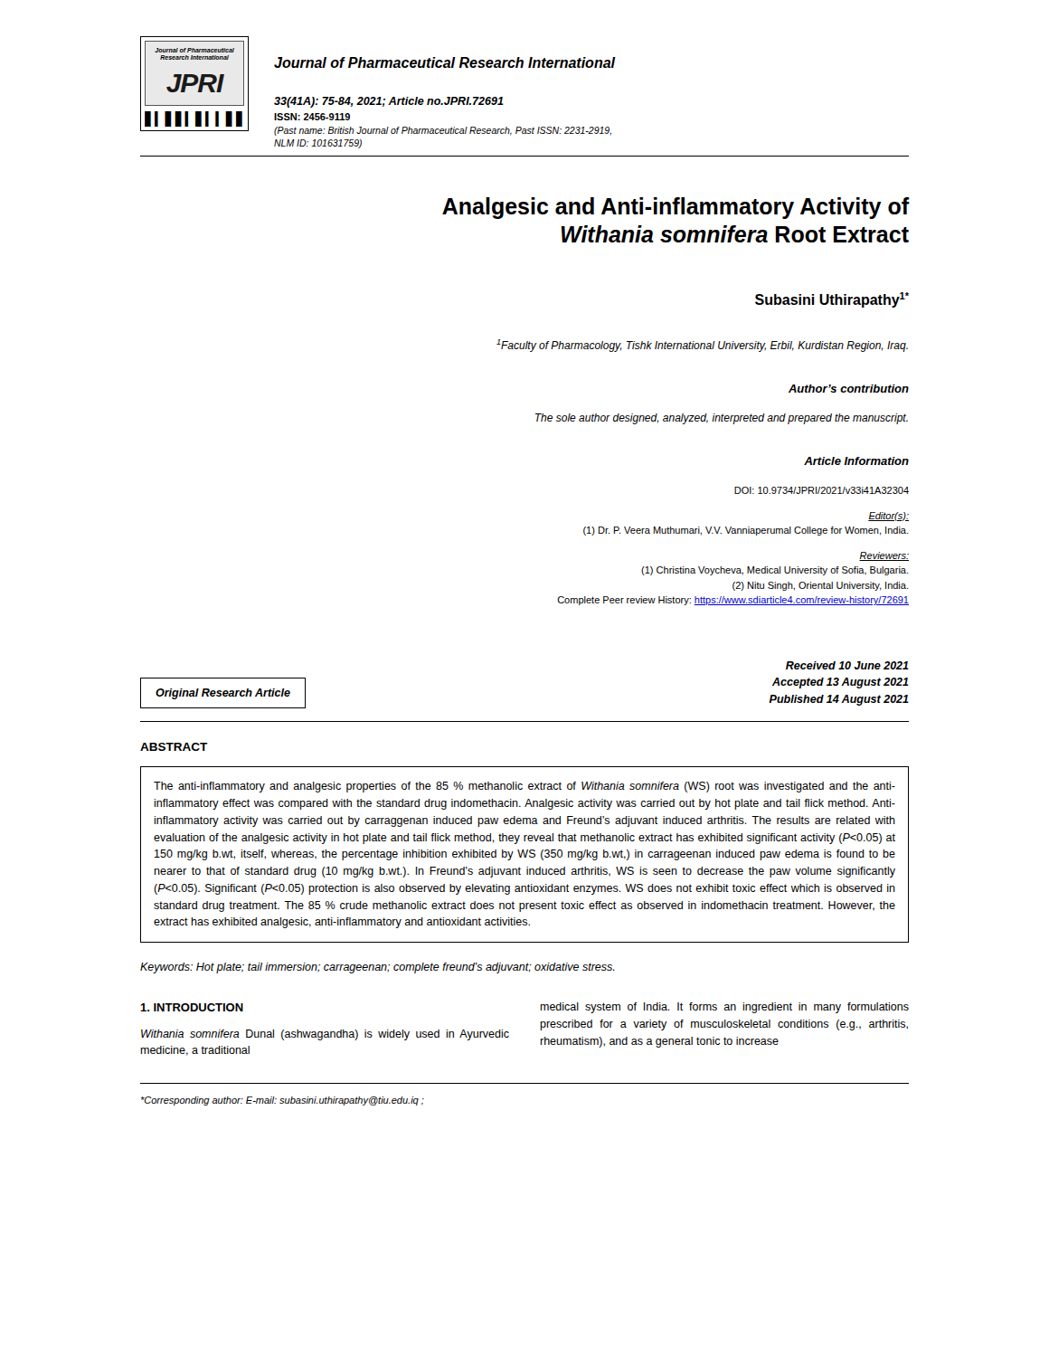Journal of Pharmaceutical
Research International
JPRI
▌▎▌▌▎▌▎▎▌▌▎▌▎▌▎▌
Journal of Pharmaceutical Research International
33(41A): 75-84, 2021; Article no.JPRI.72691
ISSN: 2456-9119
(Past name: British Journal of Pharmaceutical Research, Past ISSN: 2231-2919,
NLM ID: 101631759)
Analgesic and Anti-inflammatory Activity of
Withania somnifera Root Extract
Subasini Uthirapathy1*
1Faculty of Pharmacology, Tishk International University, Erbil, Kurdistan Region, Iraq.
Author’s contribution
The sole author designed, analyzed, interpreted and prepared the manuscript.
Article Information
DOI: 10.9734/JPRI/2021/v33i41A32304
Editor(s):
(1) Dr. P. Veera Muthumari, V.V. Vanniaperumal College for Women, India.
Reviewers:
(1) Christina Voycheva, Medical University of Sofia, Bulgaria.
(2) Nitu Singh, Oriental University, India.
Complete Peer review History: https://www.sdiarticle4.com/review-history/72691
Original Research Article
Received 10 June 2021
Accepted 13 August 2021
Published 14 August 2021
ABSTRACT
The anti-inflammatory and analgesic properties of the 85 % methanolic extract of Withania somnifera (WS) root was investigated and the anti-inflammatory effect was compared with the standard drug indomethacin. Analgesic activity was carried out by hot plate and tail flick method. Anti-inflammatory activity was carried out by carraggenan induced paw edema and Freund’s adjuvant induced arthritis. The results are related with evaluation of the analgesic activity in hot plate and tail flick method, they reveal that methanolic extract has exhibited significant activity (P<0.05) at 150 mg/kg b.wt, itself, whereas, the percentage inhibition exhibited by WS (350 mg/kg b.wt,) in carrageenan induced paw edema is found to be nearer to that of standard drug (10 mg/kg b.wt.). In Freund’s adjuvant induced arthritis, WS is seen to decrease the paw volume significantly (P<0.05). Significant (P<0.05) protection is also observed by elevating antioxidant enzymes. WS does not exhibit toxic effect which is observed in standard drug treatment. The 85 % crude methanolic extract does not present toxic effect as observed in indomethacin treatment. However, the extract has exhibited analgesic, anti-inflammatory and antioxidant activities.
Keywords: Hot plate; tail immersion; carrageenan; complete freund’s adjuvant; oxidative stress.
1. INTRODUCTION
Withania somnifera Dunal (ashwagandha) is widely used in Ayurvedic medicine, a traditional
medical system of India. It forms an ingredient in many formulations prescribed for a variety of musculoskeletal conditions (e.g., arthritis, rheumatism), and as a general tonic to increase
*Corresponding author: E-mail: subasini.uthirapathy@tiu.edu.iq ;